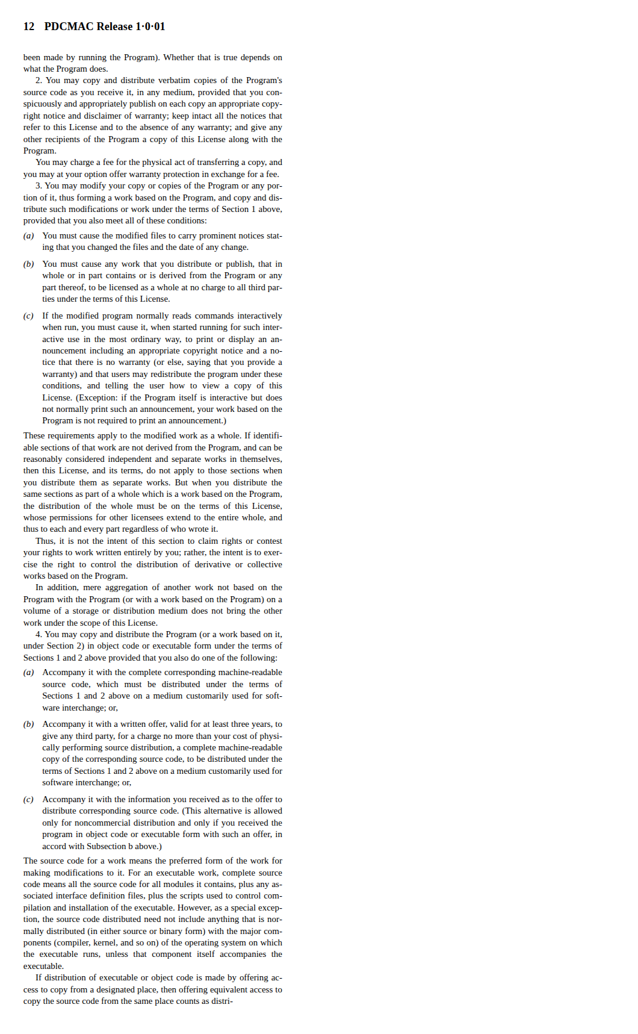12 PDCMAC Release 1·0·01
been made by running the Program). Whether that is true depends on what the Program does.
2. You may copy and distribute verbatim copies of the Program's source code as you receive it, in any medium, provided that you conspicuously and appropriately publish on each copy an appropriate copyright notice and disclaimer of warranty; keep intact all the notices that refer to this License and to the absence of any warranty; and give any other recipients of the Program a copy of this License along with the Program.
You may charge a fee for the physical act of transferring a copy, and you may at your option offer warranty protection in exchange for a fee.
3. You may modify your copy or copies of the Program or any portion of it, thus forming a work based on the Program, and copy and distribute such modifications or work under the terms of Section 1 above, provided that you also meet all of these conditions:
(a) You must cause the modified files to carry prominent notices stating that you changed the files and the date of any change.
(b) You must cause any work that you distribute or publish, that in whole or in part contains or is derived from the Program or any part thereof, to be licensed as a whole at no charge to all third parties under the terms of this License.
(c) If the modified program normally reads commands interactively when run, you must cause it, when started running for such interactive use in the most ordinary way, to print or display an announcement including an appropriate copyright notice and a notice that there is no warranty (or else, saying that you provide a warranty) and that users may redistribute the program under these conditions, and telling the user how to view a copy of this License. (Exception: if the Program itself is interactive but does not normally print such an announcement, your work based on the Program is not required to print an announcement.)
These requirements apply to the modified work as a whole. If identifiable sections of that work are not derived from the Program, and can be reasonably considered independent and separate works in themselves, then this License, and its terms, do not apply to those sections when you distribute them as separate works. But when you distribute the same sections as part of a whole which is a work based on the Program, the distribution of the whole must be on the terms of this License, whose permissions for other licensees extend to the entire whole, and thus to each and every part regardless of who wrote it.
Thus, it is not the intent of this section to claim rights or contest your rights to work written entirely by you; rather, the intent is to exercise the right to control the distribution of derivative or collective works based on the Program.
In addition, mere aggregation of another work not based on the Program with the Program (or with a work based on the Program) on a volume of a storage or distribution medium does not bring the other work under the scope of this License.
4. You may copy and distribute the Program (or a work based on it, under Section 2) in object code or executable form under the terms of Sections 1 and 2 above provided that you also do one of the following:
(a) Accompany it with the complete corresponding machine-readable source code, which must be distributed under the terms of Sections 1 and 2 above on a medium customarily used for software interchange; or,
(b) Accompany it with a written offer, valid for at least three years, to give any third party, for a charge no more than your cost of physically performing source distribution, a complete machine-readable copy of the corresponding source code, to be distributed under the terms of Sections 1 and 2 above on a medium customarily used for software interchange; or,
(c) Accompany it with the information you received as to the offer to distribute corresponding source code. (This alternative is allowed only for noncommercial distribution and only if you received the program in object code or executable form with such an offer, in accord with Subsection b above.)
The source code for a work means the preferred form of the work for making modifications to it. For an executable work, complete source code means all the source code for all modules it contains, plus any associated interface definition files, plus the scripts used to control compilation and installation of the executable. However, as a special exception, the source code distributed need not include anything that is normally distributed (in either source or binary form) with the major components (compiler, kernel, and so on) of the operating system on which the executable runs, unless that component itself accompanies the executable.
If distribution of executable or object code is made by offering access to copy from a designated place, then offering equivalent access to copy the source code from the same place counts as distri-